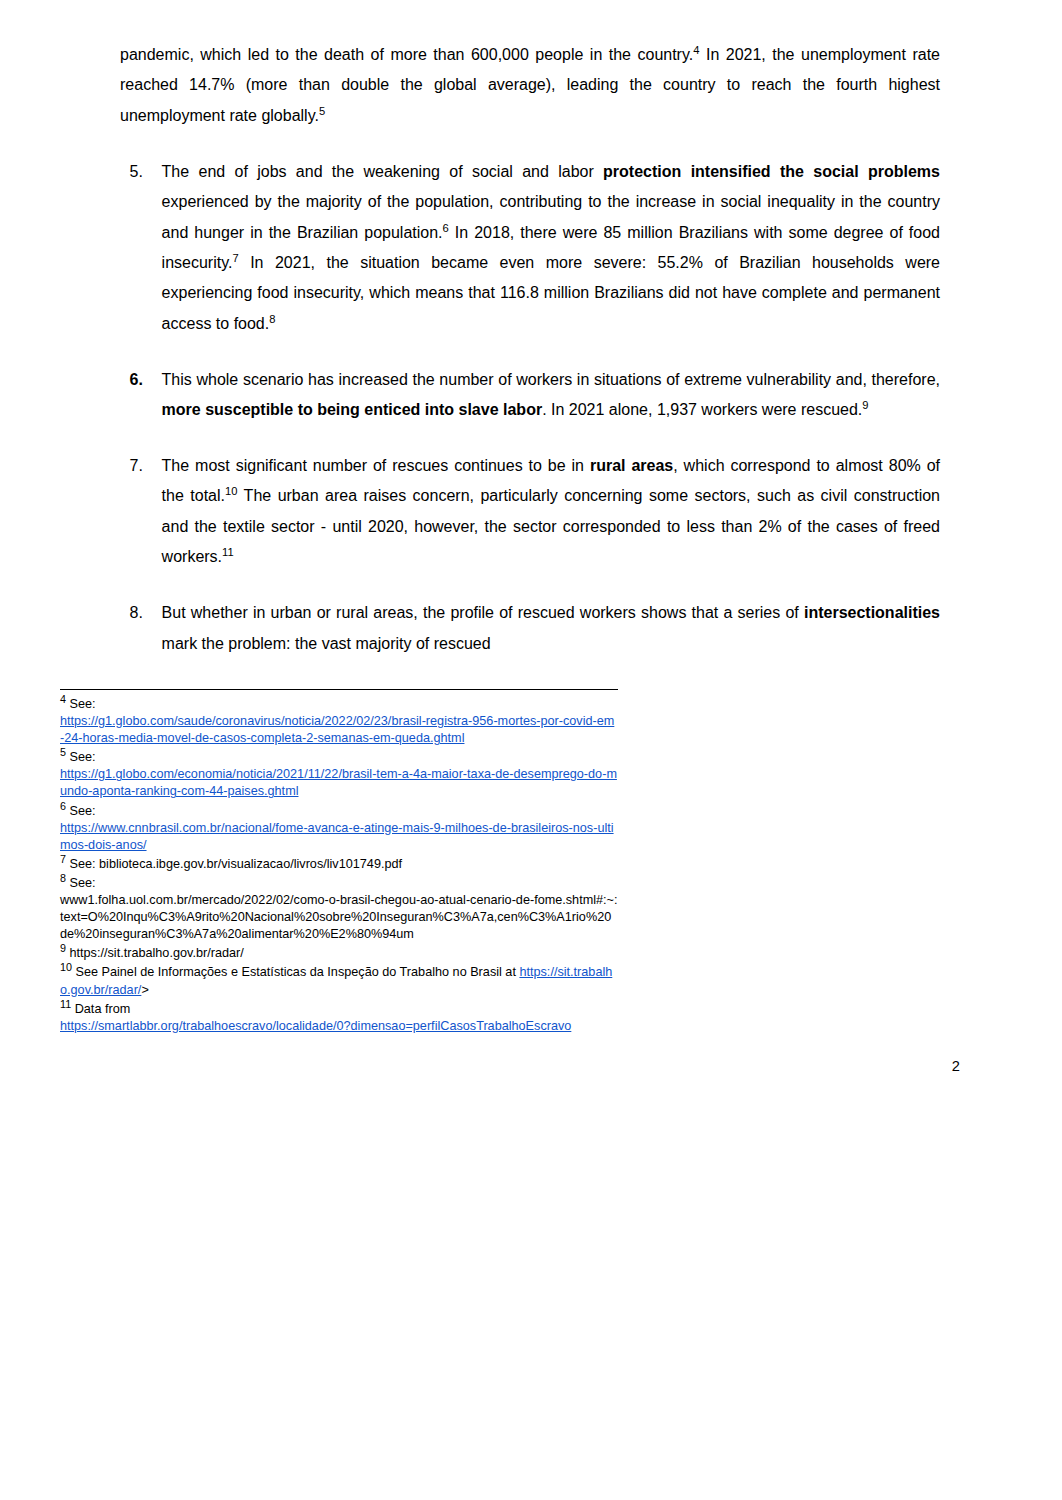pandemic, which led to the death of more than 600,000 people in the country.4 In 2021, the unemployment rate reached 14.7% (more than double the global average), leading the country to reach the fourth highest unemployment rate globally.5
The end of jobs and the weakening of social and labor protection intensified the social problems experienced by the majority of the population, contributing to the increase in social inequality in the country and hunger in the Brazilian population.6 In 2018, there were 85 million Brazilians with some degree of food insecurity.7 In 2021, the situation became even more severe: 55.2% of Brazilian households were experiencing food insecurity, which means that 116.8 million Brazilians did not have complete and permanent access to food.8
This whole scenario has increased the number of workers in situations of extreme vulnerability and, therefore, more susceptible to being enticed into slave labor. In 2021 alone, 1,937 workers were rescued.9
The most significant number of rescues continues to be in rural areas, which correspond to almost 80% of the total.10 The urban area raises concern, particularly concerning some sectors, such as civil construction and the textile sector - until 2020, however, the sector corresponded to less than 2% of the cases of freed workers.11
But whether in urban or rural areas, the profile of rescued workers shows that a series of intersectionalities mark the problem: the vast majority of rescued
4 See:
https://g1.globo.com/saude/coronavirus/noticia/2022/02/23/brasil-registra-956-mortes-por-covid-em-24-horas-media-movel-de-casos-completa-2-semanas-em-queda.ghtml
5 See:
https://g1.globo.com/economia/noticia/2021/11/22/brasil-tem-a-4a-maior-taxa-de-desemprego-do-mundo-aponta-ranking-com-44-paises.ghtml
6 See:
https://www.cnnbrasil.com.br/nacional/fome-avanca-e-atinge-mais-9-milhoes-de-brasileiros-nos-ultimos-dois-anos/
7 See: biblioteca.ibge.gov.br/visualizacao/livros/liv101749.pdf
8 See:
www1.folha.uol.com.br/mercado/2022/02/como-o-brasil-chegou-ao-atual-cenario-de-fome.shtml#:~:text=O%20Inqu%C3%A9rito%20Nacional%20sobre%20Inseguran%C3%A7a,cen%C3%A1rio%20de%20inseguran%C3%A7a%20alimentar%20%E2%80%94um
9 https://sit.trabalho.gov.br/radar/
10 See Painel de Informações e Estatísticas da Inspeção do Trabalho no Brasil at https://sit.trabalho.gov.br/radar/>
11 Data from
https://smartlabbr.org/trabalhoescravo/localidade/0?dimensao=perfilCasosTrabalhoEscravo
2